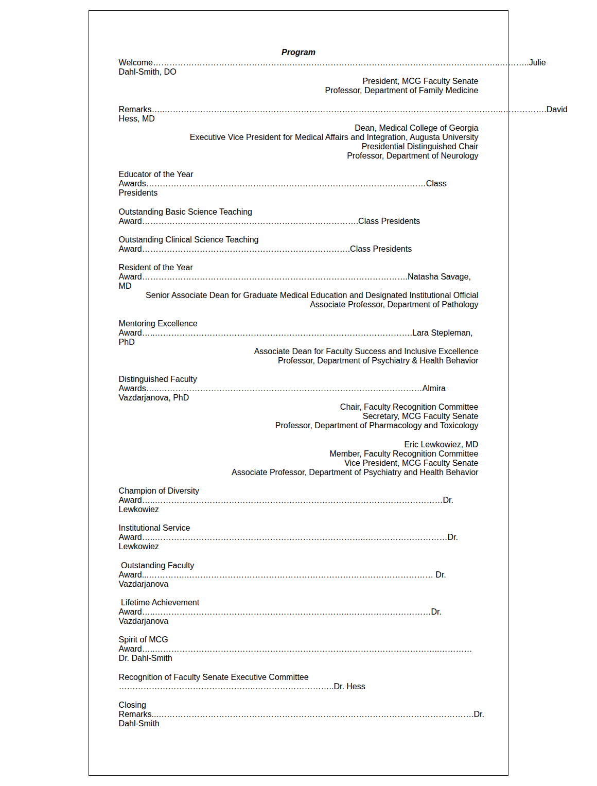Program
Welcome…………………………………………..…………………………………………………………………..………..Julie Dahl-Smith, DO
President, MCG Faculty Senate
Professor, Department of Family Medicine
Remarks…..…………………..………………………………………………………………………………………..…………….David Hess, MD
Dean, Medical College of Georgia
Executive Vice President for Medical Affairs and Integration, Augusta University
Presidential Distinguished Chair
Professor, Department of Neurology
Educator of the Year Awards…………………………………………………………………………………………Class Presidents
Outstanding Basic Science Teaching Award…………………………………………………………………….Class Presidents
Outstanding Clinical Science Teaching Award………………………………………………………………….Class Presidents
Resident of the Year Award…………………………………………………………………………………….Natasha Savage, MD
Senior Associate Dean for Graduate Medical Education and Designated Institutional Official
Associate Professor, Department of Pathology
Mentoring Excellence Award…..………………………………………………………………………………….Lara Stepleman, PhD
Associate Dean for Faculty Success and Inclusive Excellence
Professor, Department of Psychiatry & Health Behavior
Distinguished Faculty Awards…..……………………………………………………………………………………Almira Vazdarjanova, PhD
Chair, Faculty Recognition Committee
Secretary, MCG Faculty Senate
Professor, Department of Pharmacology and Toxicology
Eric Lewkowiez, MD
Member, Faculty Recognition Committee
Vice President, MCG Faculty Senate
Associate Professor, Department of Psychiatry and Health Behavior
Champion of Diversity Award…..……………………………………………………………………………………………Dr. Lewkowiez
Institutional Service Award…..…………………………………………………………………..…………………………Dr. Lewkowiez
Outstanding Faculty Award...…………..……………………………………………………………………………… Dr. Vazdarjanova
Lifetime Achievement Award…..……………………………………………………………..…………………………Dr. Vazdarjanova
Spirit of MCG Award…..…………………………………………………………………………………………..…………Dr. Dahl-Smith
Recognition of Faculty Senate Executive Committee …………………………………………..………………………..Dr. Hess
Closing Remarks...…………………………………………………………………………………………………….Dr. Dahl-Smith